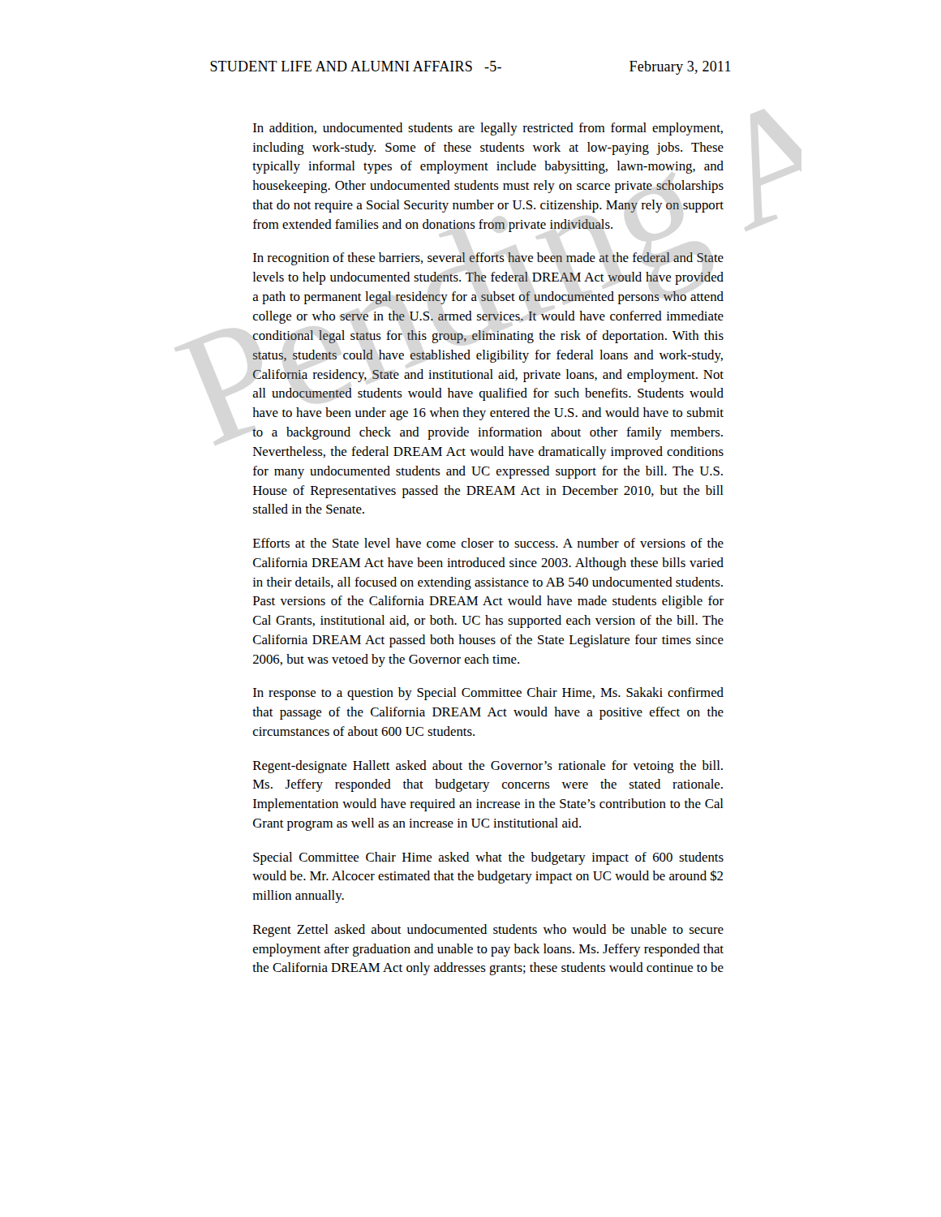STUDENT LIFE AND ALUMNI AFFAIRS -5- February 3, 2011
Pending Approval
In addition, undocumented students are legally restricted from formal employment, including work-study. Some of these students work at low-paying jobs. These typically informal types of employment include babysitting, lawn-mowing, and housekeeping. Other undocumented students must rely on scarce private scholarships that do not require a Social Security number or U.S. citizenship. Many rely on support from extended families and on donations from private individuals.
In recognition of these barriers, several efforts have been made at the federal and State levels to help undocumented students. The federal DREAM Act would have provided a path to permanent legal residency for a subset of undocumented persons who attend college or who serve in the U.S. armed services. It would have conferred immediate conditional legal status for this group, eliminating the risk of deportation. With this status, students could have established eligibility for federal loans and work-study, California residency, State and institutional aid, private loans, and employment. Not all undocumented students would have qualified for such benefits. Students would have to have been under age 16 when they entered the U.S. and would have to submit to a background check and provide information about other family members. Nevertheless, the federal DREAM Act would have dramatically improved conditions for many undocumented students and UC expressed support for the bill. The U.S. House of Representatives passed the DREAM Act in December 2010, but the bill stalled in the Senate.
Efforts at the State level have come closer to success. A number of versions of the California DREAM Act have been introduced since 2003. Although these bills varied in their details, all focused on extending assistance to AB 540 undocumented students. Past versions of the California DREAM Act would have made students eligible for Cal Grants, institutional aid, or both. UC has supported each version of the bill. The California DREAM Act passed both houses of the State Legislature four times since 2006, but was vetoed by the Governor each time.
In response to a question by Special Committee Chair Hime, Ms. Sakaki confirmed that passage of the California DREAM Act would have a positive effect on the circumstances of about 600 UC students.
Regent-designate Hallett asked about the Governor’s rationale for vetoing the bill. Ms. Jeffery responded that budgetary concerns were the stated rationale. Implementation would have required an increase in the State’s contribution to the Cal Grant program as well as an increase in UC institutional aid.
Special Committee Chair Hime asked what the budgetary impact of 600 students would be. Mr. Alcocer estimated that the budgetary impact on UC would be around $2 million annually.
Regent Zettel asked about undocumented students who would be unable to secure employment after graduation and unable to pay back loans. Ms. Jeffery responded that the California DREAM Act only addresses grants; these students would continue to be